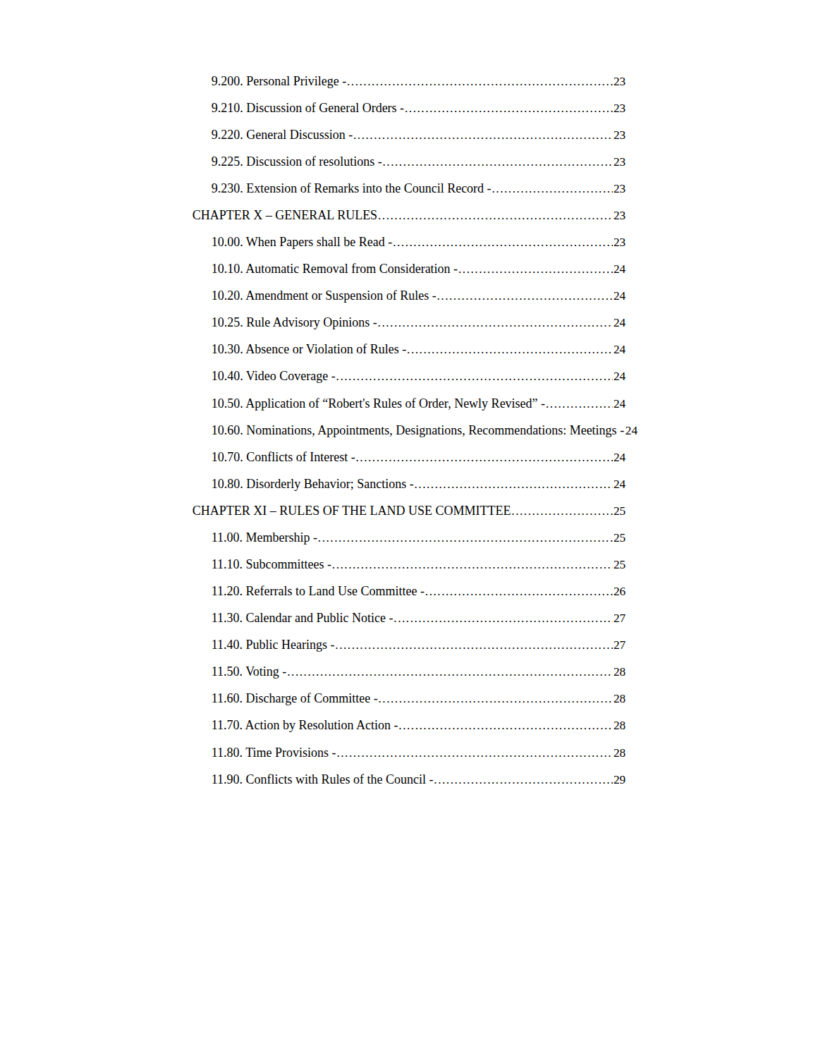9.200. Personal Privilege -........................................................................................................... 23
9.210. Discussion of General Orders -................................................................................................. 23
9.220. General Discussion -......................................................................................................... 23
9.225. Discussion of resolutions -.................................................................................................... 23
9.230. Extension of Remarks into the Council Record -..................................................................... 23
CHAPTER X – GENERAL RULES......................................................................................................... 23
10.00. When Papers shall be Read -......................................................................................................... 23
10.10. Automatic Removal from Consideration -................................................................................. 24
10.20. Amendment or Suspension of Rules -......................................................................................... 24
10.25. Rule Advisory Opinions -............................................................................................................. 24
10.30. Absence or Violation of Rules -..................................................................................................... 24
10.40. Video Coverage -..................................................................................................................... 24
10.50. Application of “Robert's Rules of Order, Newly Revised” -..................................................... 24
10.60. Nominations, Appointments, Designations, Recommendations: Meetings -......................... 24
10.70. Conflicts of Interest -......................................................................................................... 24
10.80. Disorderly Behavior; Sanctions -................................................................................................. 24
CHAPTER XI – RULES OF THE LAND USE COMMITTEE....................................................... 25
11.00. Membership -......................................................................................................................... 25
11.10. Subcommittees -..................................................................................................................... 25
11.20. Referrals to Land Use Committee -................................................................................................. 26
11.30. Calendar and Public Notice -......................................................................................................... 27
11.40. Public Hearings -..................................................................................................................... 27
11.50. Voting -................................................................................................................................. 28
11.60. Discharge of Committee -............................................................................................................. 28
11.70. Action by Resolution Action -................................................................................................. 28
11.80. Time Provisions -......................................................................................................................... 28
11.90. Conflicts with Rules of the Council -......................................................................................... 29